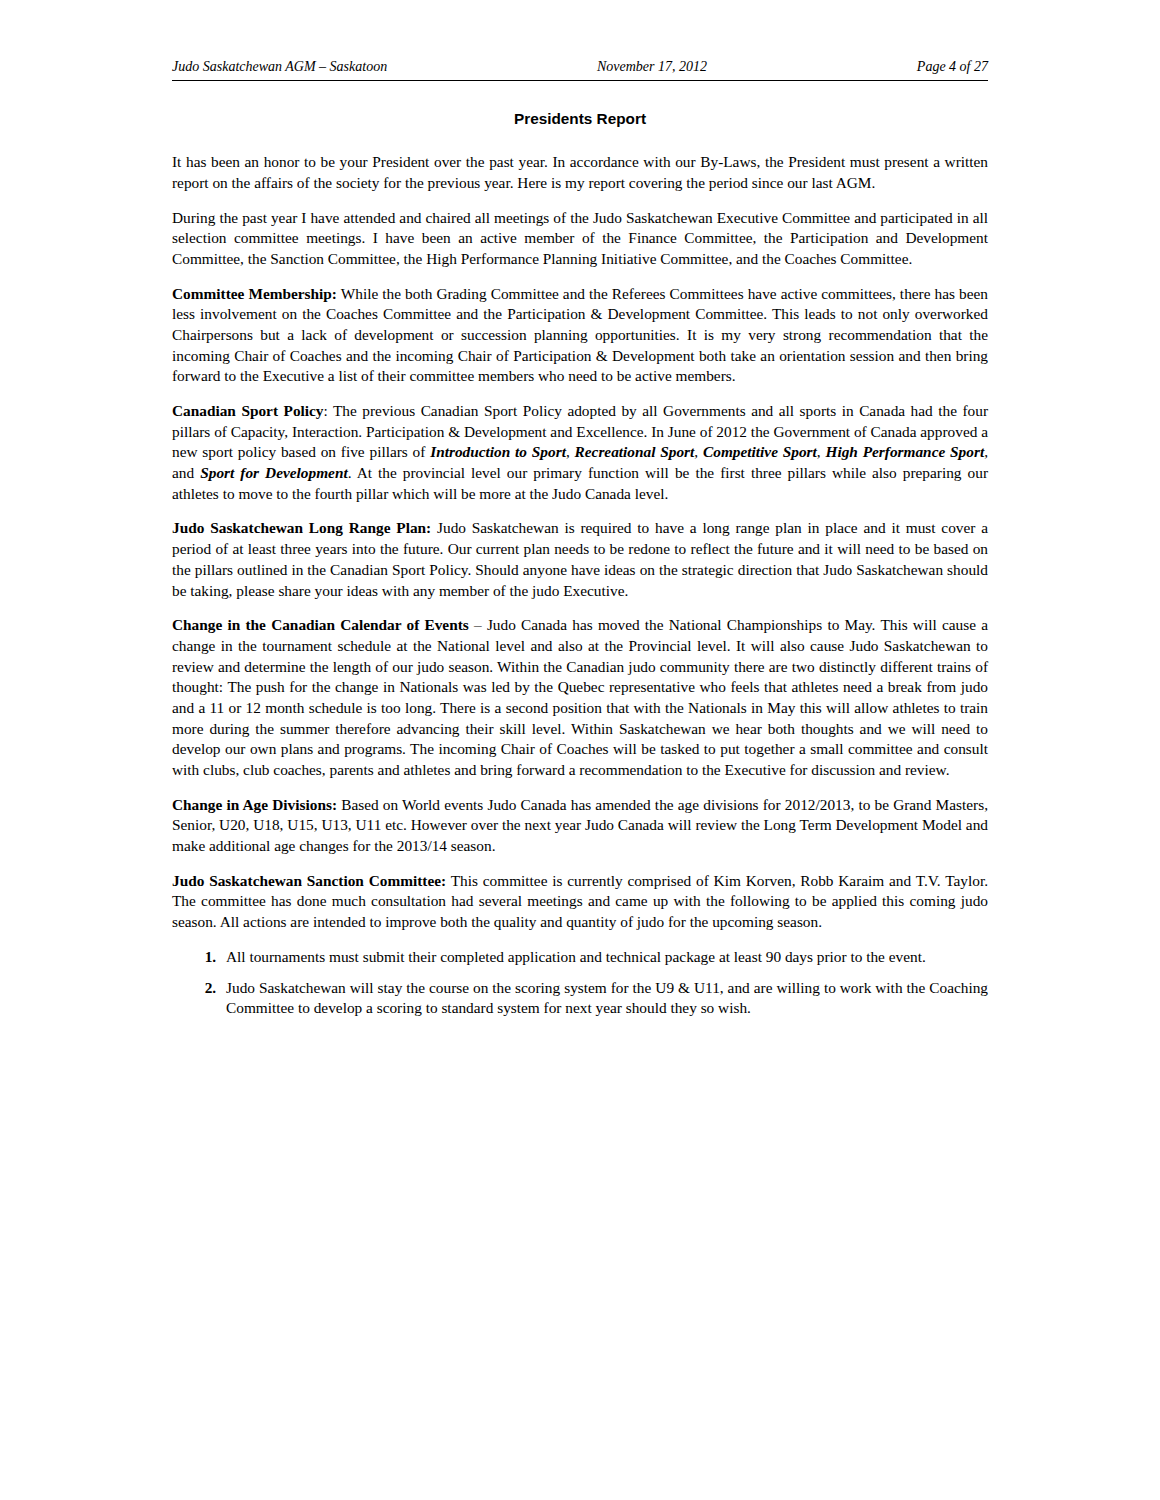Judo Saskatchewan AGM – Saskatoon
November 17, 2012
Page 4 of 27
Presidents Report
It has been an honor to be your President over the past year. In accordance with our By-Laws, the President must present a written report on the affairs of the society for the previous year. Here is my report covering the period since our last AGM.
During the past year I have attended and chaired all meetings of the Judo Saskatchewan Executive Committee and participated in all selection committee meetings. I have been an active member of the Finance Committee, the Participation and Development Committee, the Sanction Committee, the High Performance Planning Initiative Committee, and the Coaches Committee.
Committee Membership: While the both Grading Committee and the Referees Committees have active committees, there has been less involvement on the Coaches Committee and the Participation & Development Committee. This leads to not only overworked Chairpersons but a lack of development or succession planning opportunities. It is my very strong recommendation that the incoming Chair of Coaches and the incoming Chair of Participation & Development both take an orientation session and then bring forward to the Executive a list of their committee members who need to be active members.
Canadian Sport Policy: The previous Canadian Sport Policy adopted by all Governments and all sports in Canada had the four pillars of Capacity, Interaction. Participation & Development and Excellence. In June of 2012 the Government of Canada approved a new sport policy based on five pillars of Introduction to Sport, Recreational Sport, Competitive Sport, High Performance Sport, and Sport for Development. At the provincial level our primary function will be the first three pillars while also preparing our athletes to move to the fourth pillar which will be more at the Judo Canada level.
Judo Saskatchewan Long Range Plan: Judo Saskatchewan is required to have a long range plan in place and it must cover a period of at least three years into the future. Our current plan needs to be redone to reflect the future and it will need to be based on the pillars outlined in the Canadian Sport Policy. Should anyone have ideas on the strategic direction that Judo Saskatchewan should be taking, please share your ideas with any member of the judo Executive.
Change in the Canadian Calendar of Events – Judo Canada has moved the National Championships to May. This will cause a change in the tournament schedule at the National level and also at the Provincial level. It will also cause Judo Saskatchewan to review and determine the length of our judo season. Within the Canadian judo community there are two distinctly different trains of thought: The push for the change in Nationals was led by the Quebec representative who feels that athletes need a break from judo and a 11 or 12 month schedule is too long. There is a second position that with the Nationals in May this will allow athletes to train more during the summer therefore advancing their skill level. Within Saskatchewan we hear both thoughts and we will need to develop our own plans and programs. The incoming Chair of Coaches will be tasked to put together a small committee and consult with clubs, club coaches, parents and athletes and bring forward a recommendation to the Executive for discussion and review.
Change in Age Divisions: Based on World events Judo Canada has amended the age divisions for 2012/2013, to be Grand Masters, Senior, U20, U18, U15, U13, U11 etc. However over the next year Judo Canada will review the Long Term Development Model and make additional age changes for the 2013/14 season.
Judo Saskatchewan Sanction Committee: This committee is currently comprised of Kim Korven, Robb Karaim and T.V. Taylor. The committee has done much consultation had several meetings and came up with the following to be applied this coming judo season. All actions are intended to improve both the quality and quantity of judo for the upcoming season.
All tournaments must submit their completed application and technical package at least 90 days prior to the event.
Judo Saskatchewan will stay the course on the scoring system for the U9 & U11, and are willing to work with the Coaching Committee to develop a scoring to standard system for next year should they so wish.